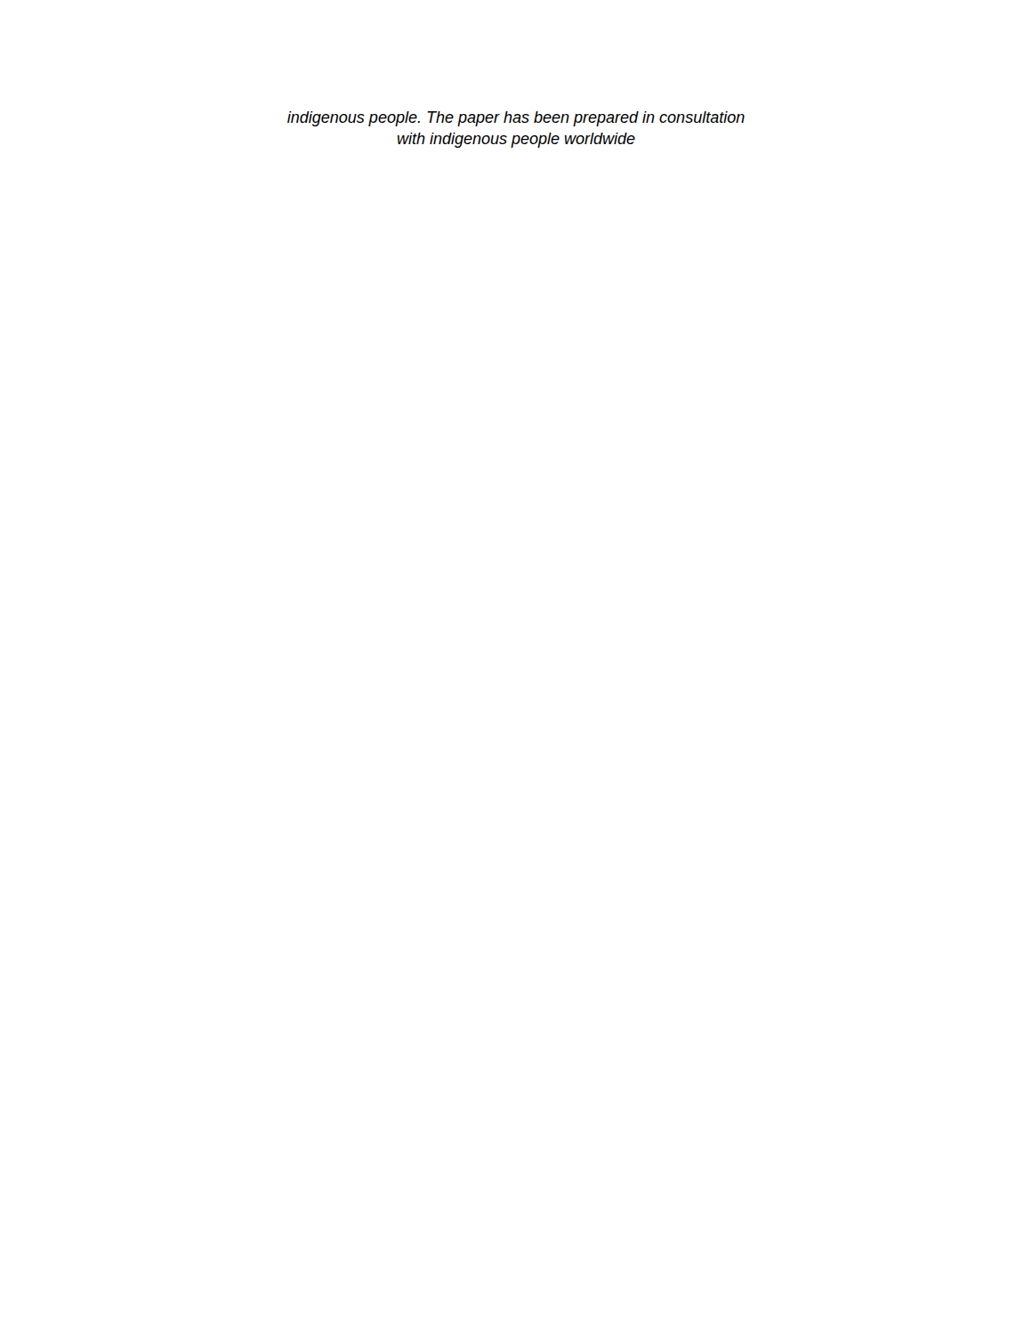indigenous people. The paper has been prepared in consultation with indigenous people worldwide